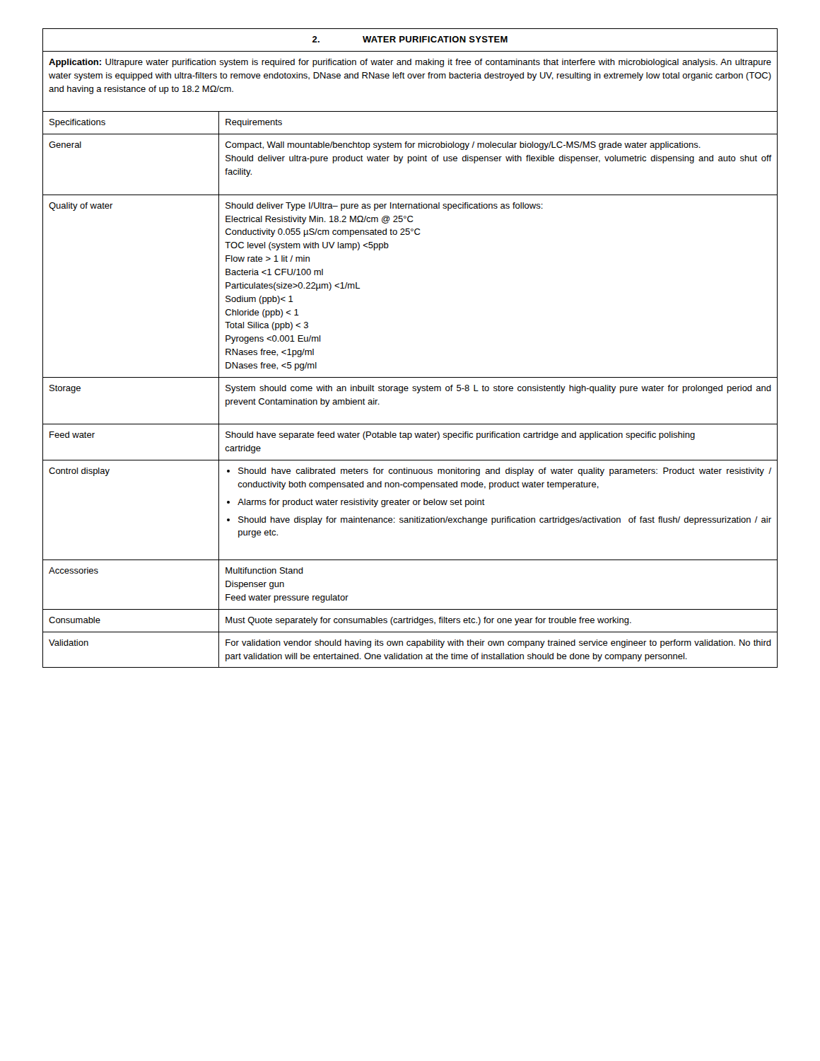| 2. WATER PURIFICATION SYSTEM |
| Application: Ultrapure water purification system is required for purification of water and making it free of contaminants that interfere with microbiological analysis. An ultrapure water system is equipped with ultra-filters to remove endotoxins, DNase and RNase left over from bacteria destroyed by UV, resulting in extremely low total organic carbon (TOC) and having a resistance of up to 18.2 MΩ/cm. |
| Specifications | Requirements |
| General | Compact, Wall mountable/benchtop system for microbiology / molecular biology/LC-MS/MS grade water applications. Should deliver ultra-pure product water by point of use dispenser with flexible dispenser, volumetric dispensing and auto shut off facility. |
| Quality of water | Should deliver Type I/Ultra– pure as per International specifications as follows: Electrical Resistivity Min. 18.2 MΩ/cm @ 25°C Conductivity 0.055 µS/cm compensated to 25°C TOC level (system with UV lamp) <5ppb Flow rate > 1 lit / min Bacteria <1 CFU/100 ml Particulates(size>0.22µm) <1/mL Sodium (ppb)< 1 Chloride (ppb) < 1 Total Silica (ppb) < 3 Pyrogens <0.001 Eu/ml RNases free, <1pg/ml DNases free, <5 pg/ml |
| Storage | System should come with an inbuilt storage system of 5-8 L to store consistently high-quality pure water for prolonged period and prevent Contamination by ambient air. |
| Feed water | Should have separate feed water (Potable tap water) specific purification cartridge and application specific polishing cartridge |
| Control display | Should have calibrated meters for continuous monitoring and display of water quality parameters: Product water resistivity / conductivity both compensated and non-compensated mode, product water temperature, Alarms for product water resistivity greater or below set point Should have display for maintenance: sanitization/exchange purification cartridges/activation of fast flush/ depressurization / air purge etc. |
| Accessories | Multifunction Stand Dispenser gun Feed water pressure regulator |
| Consumable | Must Quote separately for consumables (cartridges, filters etc.) for one year for trouble free working. |
| Validation | For validation vendor should having its own capability with their own company trained service engineer to perform validation. No third part validation will be entertained. One validation at the time of installation should be done by company personnel. |